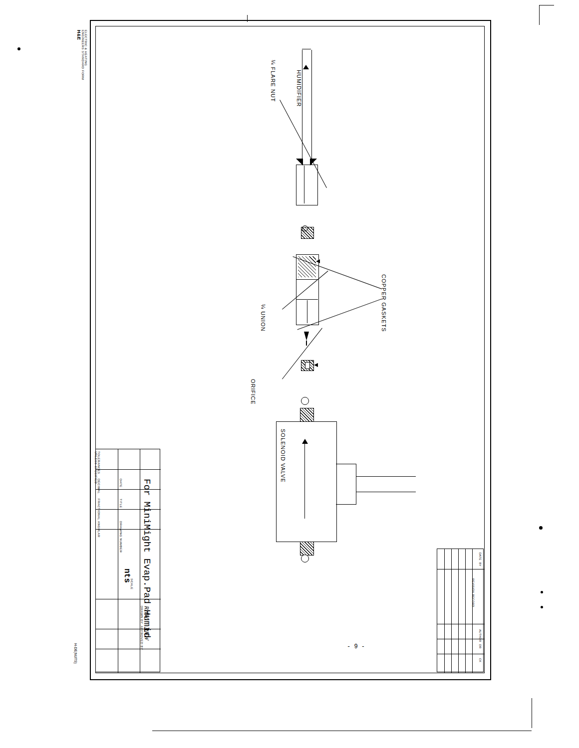H&E ELECTRIC & HEATING
ENGINEERS STANDARD FORM
H-DE(NUTS)
HUMIDIFIER
¼ FLARE NUT
¼ UNION
ORIFICE
COPPER GASKETS
SOLENOID VALVE
TOLERANCES
UNLESS SPECIFIED
DECIMAL
FRACTIONAL
ANGULAR
DATE
TITLE
DRAWING NUMBER
For MiniMight Evap.Pad Humid
SCALE
nts
DRAWN BY
APPROVED BY
RHW
RHW
DATE
BY
REVISION RECORD
AUTHOR
DR
CK
- 9 -